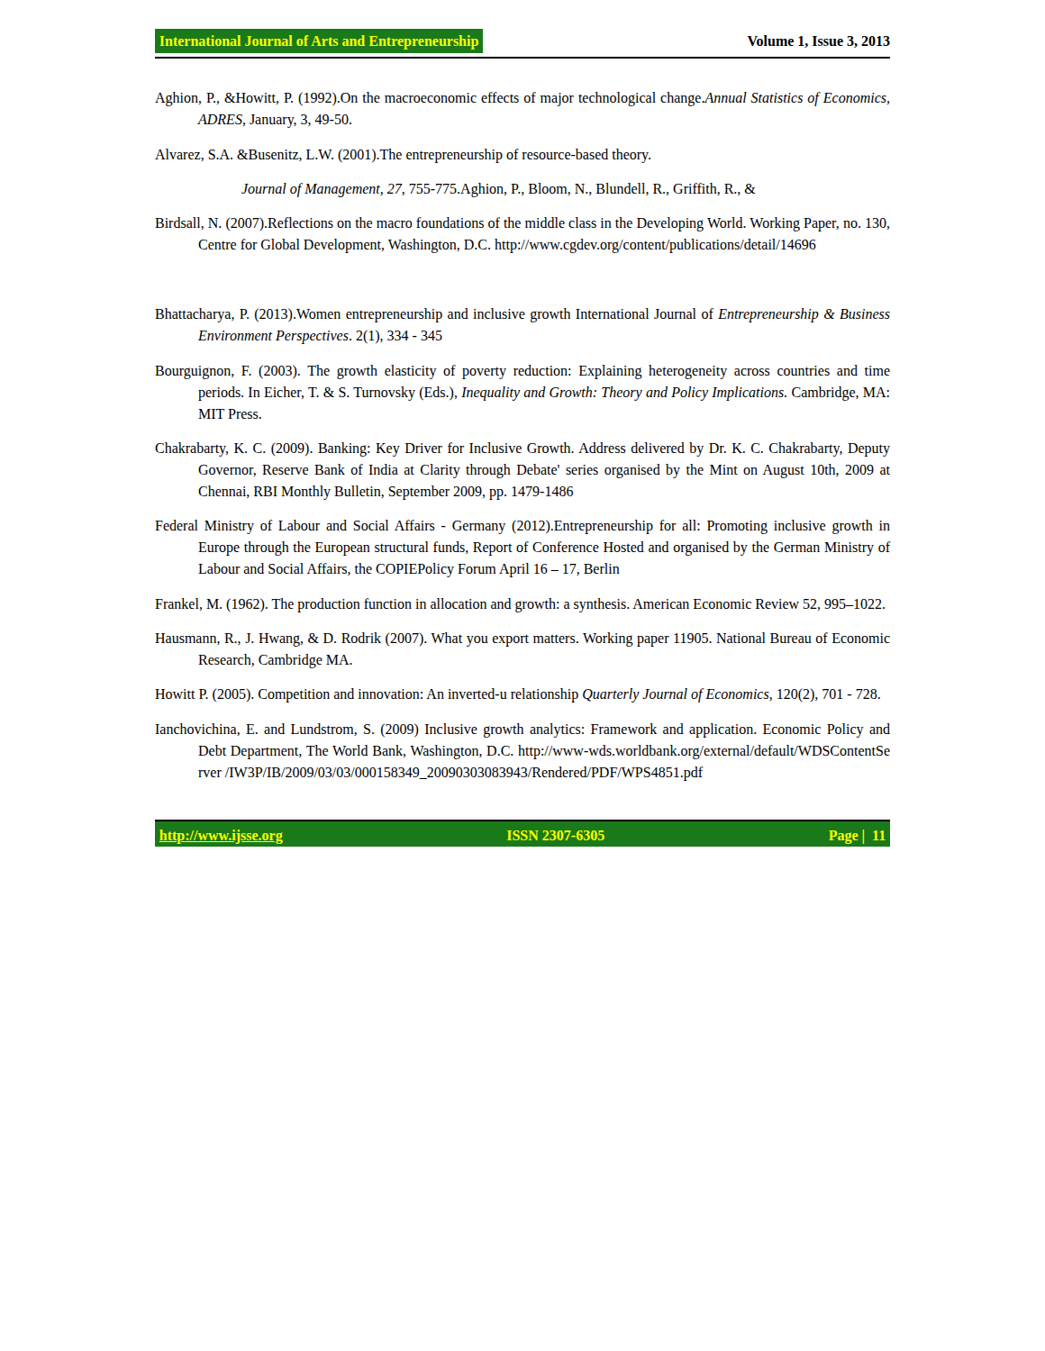International Journal of Arts and Entrepreneurship Volume 1, Issue 3, 2013
Aghion, P., &Howitt, P. (1992).On the macroeconomic effects of major technological change.Annual Statistics of Economics, ADRES, January, 3, 49-50.
Alvarez, S.A. &Busenitz, L.W. (2001).The entrepreneurship of resource-based theory.
Journal of Management, 27, 755-775.Aghion, P., Bloom, N., Blundell, R., Griffith, R., &
Birdsall, N. (2007).Reflections on the macro foundations of the middle class in the Developing World. Working Paper, no. 130, Centre for Global Development, Washington, D.C. http://www.cgdev.org/content/publications/detail/14696
Bhattacharya, P. (2013).Women entrepreneurship and inclusive growth International Journal of Entrepreneurship & Business Environment Perspectives. 2(1), 334 - 345
Bourguignon, F. (2003). The growth elasticity of poverty reduction: Explaining heterogeneity across countries and time periods. In Eicher, T. & S. Turnovsky (Eds.), Inequality and Growth: Theory and Policy Implications. Cambridge, MA: MIT Press.
Chakrabarty, K. C. (2009). Banking: Key Driver for Inclusive Growth. Address delivered by Dr. K. C. Chakrabarty, Deputy Governor, Reserve Bank of India at Clarity through Debate' series organised by the Mint on August 10th, 2009 at Chennai, RBI Monthly Bulletin, September 2009, pp. 1479-1486
Federal Ministry of Labour and Social Affairs - Germany (2012).Entrepreneurship for all: Promoting inclusive growth in Europe through the European structural funds, Report of Conference Hosted and organised by the German Ministry of Labour and Social Affairs, the COPIEPolicy Forum April 16 – 17, Berlin
Frankel, M. (1962). The production function in allocation and growth: a synthesis. American Economic Review 52, 995–1022.
Hausmann, R., J. Hwang, & D. Rodrik (2007). What you export matters. Working paper 11905. National Bureau of Economic Research, Cambridge MA.
Howitt P. (2005). Competition and innovation: An inverted-u relationship Quarterly Journal of Economics, 120(2), 701 - 728.
Ianchovichina, E. and Lundstrom, S. (2009) Inclusive growth analytics: Framework and application. Economic Policy and Debt Department, The World Bank, Washington, D.C. http://www-wds.worldbank.org/external/default/WDSContentServer /IW3P/IB/2009/03/03/000158349_20090303083943/Rendered/PDF/WPS4851.pdf
http://www.ijsse.org ISSN 2307-6305 Page | 11